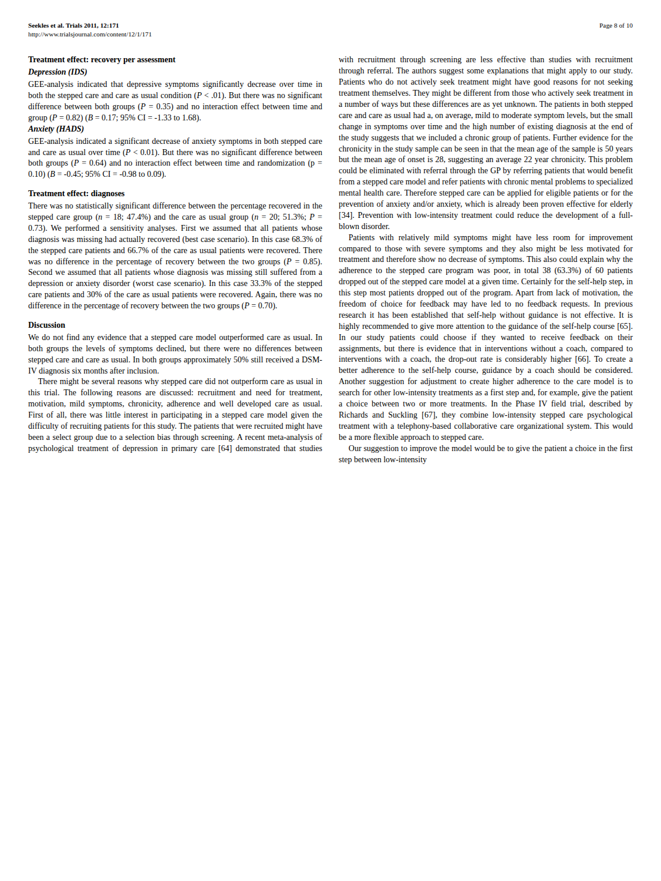Seekles et al. Trials 2011, 12:171
http://www.trialsjournal.com/content/12/1/171
Page 8 of 10
Treatment effect: recovery per assessment
Depression (IDS)
GEE-analysis indicated that depressive symptoms significantly decrease over time in both the stepped care and care as usual condition (P < .01). But there was no significant difference between both groups (P = 0.35) and no interaction effect between time and group (P = 0.82) (B = 0.17; 95% CI = -1.33 to 1.68).
Anxiety (HADS)
GEE-analysis indicated a significant decrease of anxiety symptoms in both stepped care and care as usual over time (P < 0.01). But there was no significant difference between both groups (P = 0.64) and no interaction effect between time and randomization (p = 0.10) (B = -0.45; 95% CI = -0.98 to 0.09).
Treatment effect: diagnoses
There was no statistically significant difference between the percentage recovered in the stepped care group (n = 18; 47.4%) and the care as usual group (n = 20; 51.3%; P = 0.73). We performed a sensitivity analyses. First we assumed that all patients whose diagnosis was missing had actually recovered (best case scenario). In this case 68.3% of the stepped care patients and 66.7% of the care as usual patients were recovered. There was no difference in the percentage of recovery between the two groups (P = 0.85). Second we assumed that all patients whose diagnosis was missing still suffered from a depression or anxiety disorder (worst case scenario). In this case 33.3% of the stepped care patients and 30% of the care as usual patients were recovered. Again, there was no difference in the percentage of recovery between the two groups (P = 0.70).
Discussion
We do not find any evidence that a stepped care model outperformed care as usual. In both groups the levels of symptoms declined, but there were no differences between stepped care and care as usual. In both groups approximately 50% still received a DSM-IV diagnosis six months after inclusion.
There might be several reasons why stepped care did not outperform care as usual in this trial. The following reasons are discussed: recruitment and need for treatment, motivation, mild symptoms, chronicity, adherence and well developed care as usual. First of all, there was little interest in participating in a stepped care model given the difficulty of recruiting patients for this study. The patients that were recruited might have been a select group due to a selection bias through screening. A recent meta-analysis of psychological treatment of depression in primary care [64] demonstrated that studies with recruitment through screening are less effective than studies with recruitment through referral. The authors suggest some explanations that might apply to our study. Patients who do not actively seek treatment might have good reasons for not seeking treatment themselves. They might be different from those who actively seek treatment in a number of ways but these differences are as yet unknown. The patients in both stepped care and care as usual had a, on average, mild to moderate symptom levels, but the small change in symptoms over time and the high number of existing diagnosis at the end of the study suggests that we included a chronic group of patients. Further evidence for the chronicity in the study sample can be seen in that the mean age of the sample is 50 years but the mean age of onset is 28, suggesting an average 22 year chronicity. This problem could be eliminated with referral through the GP by referring patients that would benefit from a stepped care model and refer patients with chronic mental problems to specialized mental health care. Therefore stepped care can be applied for eligible patients or for the prevention of anxiety and/or anxiety, which is already been proven effective for elderly [34]. Prevention with low-intensity treatment could reduce the development of a full-blown disorder.
Patients with relatively mild symptoms might have less room for improvement compared to those with severe symptoms and they also might be less motivated for treatment and therefore show no decrease of symptoms. This also could explain why the adherence to the stepped care program was poor, in total 38 (63.3%) of 60 patients dropped out of the stepped care model at a given time. Certainly for the self-help step, in this step most patients dropped out of the program. Apart from lack of motivation, the freedom of choice for feedback may have led to no feedback requests. In previous research it has been established that self-help without guidance is not effective. It is highly recommended to give more attention to the guidance of the self-help course [65]. In our study patients could choose if they wanted to receive feedback on their assignments, but there is evidence that in interventions without a coach, compared to interventions with a coach, the drop-out rate is considerably higher [66]. To create a better adherence to the self-help course, guidance by a coach should be considered. Another suggestion for adjustment to create higher adherence to the care model is to search for other low-intensity treatments as a first step and, for example, give the patient a choice between two or more treatments. In the Phase IV field trial, described by Richards and Suckling [67], they combine low-intensity stepped care psychological treatment with a telephony-based collaborative care organizational system. This would be a more flexible approach to stepped care.
Our suggestion to improve the model would be to give the patient a choice in the first step between low-intensity